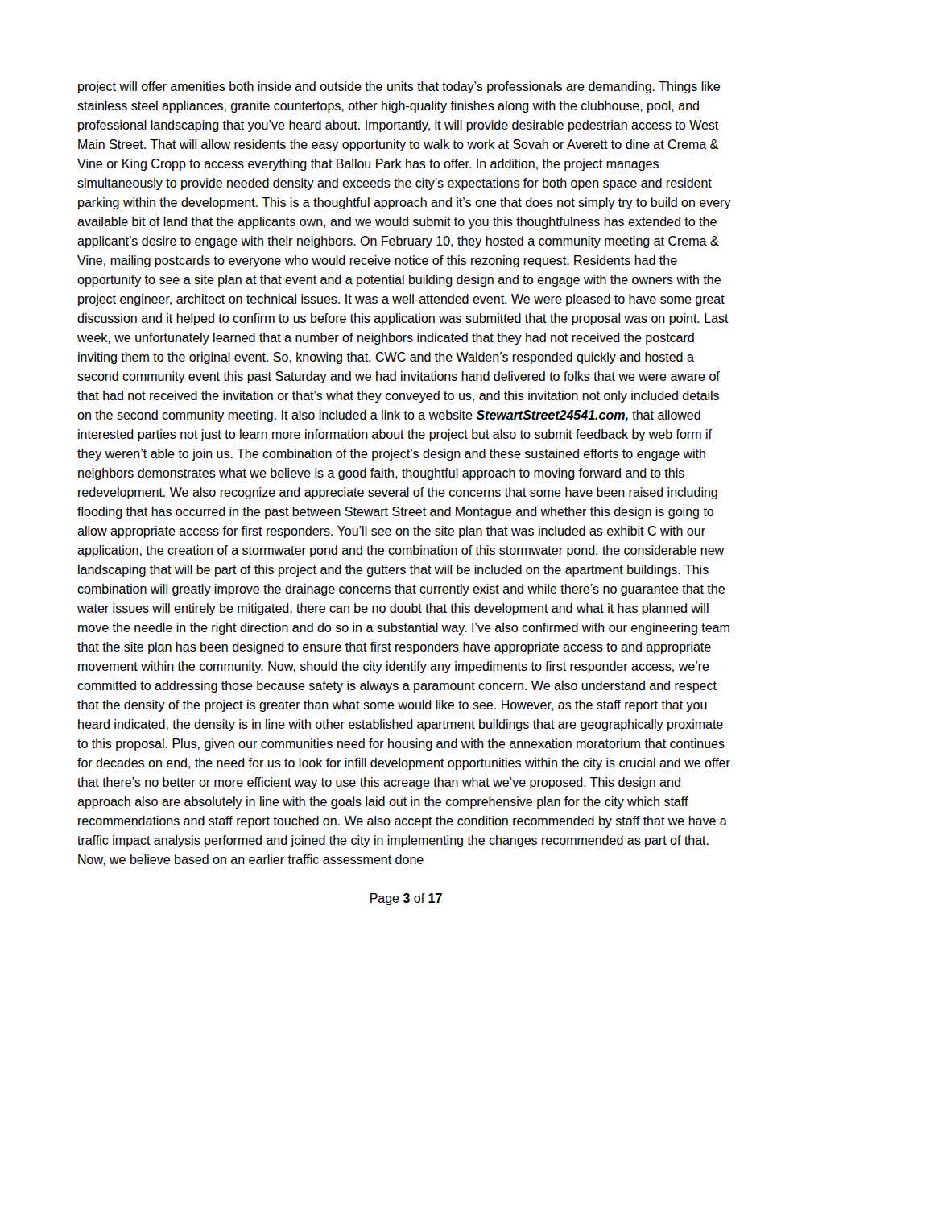project will offer amenities both inside and outside the units that today’s professionals are demanding. Things like stainless steel appliances, granite countertops, other high-quality finishes along with the clubhouse, pool, and professional landscaping that you’ve heard about. Importantly, it will provide desirable pedestrian access to West Main Street. That will allow residents the easy opportunity to walk to work at Sovah or Averett to dine at Crema & Vine or King Cropp to access everything that Ballou Park has to offer. In addition, the project manages simultaneously to provide needed density and exceeds the city’s expectations for both open space and resident parking within the development. This is a thoughtful approach and it’s one that does not simply try to build on every available bit of land that the applicants own, and we would submit to you this thoughtfulness has extended to the applicant’s desire to engage with their neighbors. On February 10, they hosted a community meeting at Crema & Vine, mailing postcards to everyone who would receive notice of this rezoning request. Residents had the opportunity to see a site plan at that event and a potential building design and to engage with the owners with the project engineer, architect on technical issues. It was a well-attended event. We were pleased to have some great discussion and it helped to confirm to us before this application was submitted that the proposal was on point. Last week, we unfortunately learned that a number of neighbors indicated that they had not received the postcard inviting them to the original event. So, knowing that, CWC and the Walden’s responded quickly and hosted a second community event this past Saturday and we had invitations hand delivered to folks that we were aware of that had not received the invitation or that’s what they conveyed to us, and this invitation not only included details on the second community meeting. It also included a link to a website StewartStreet24541.com, that allowed interested parties not just to learn more information about the project but also to submit feedback by web form if they weren’t able to join us. The combination of the project’s design and these sustained efforts to engage with neighbors demonstrates what we believe is a good faith, thoughtful approach to moving forward and to this redevelopment. We also recognize and appreciate several of the concerns that some have been raised including flooding that has occurred in the past between Stewart Street and Montague and whether this design is going to allow appropriate access for first responders. You’ll see on the site plan that was included as exhibit C with our application, the creation of a stormwater pond and the combination of this stormwater pond, the considerable new landscaping that will be part of this project and the gutters that will be included on the apartment buildings. This combination will greatly improve the drainage concerns that currently exist and while there’s no guarantee that the water issues will entirely be mitigated, there can be no doubt that this development and what it has planned will move the needle in the right direction and do so in a substantial way. I’ve also confirmed with our engineering team that the site plan has been designed to ensure that first responders have appropriate access to and appropriate movement within the community. Now, should the city identify any impediments to first responder access, we’re committed to addressing those because safety is always a paramount concern. We also understand and respect that the density of the project is greater than what some would like to see. However, as the staff report that you heard indicated, the density is in line with other established apartment buildings that are geographically proximate to this proposal. Plus, given our communities need for housing and with the annexation moratorium that continues for decades on end, the need for us to look for infill development opportunities within the city is crucial and we offer that there’s no better or more efficient way to use this acreage than what we’ve proposed. This design and approach also are absolutely in line with the goals laid out in the comprehensive plan for the city which staff recommendations and staff report touched on. We also accept the condition recommended by staff that we have a traffic impact analysis performed and joined the city in implementing the changes recommended as part of that. Now, we believe based on an earlier traffic assessment done
Page 3 of 17